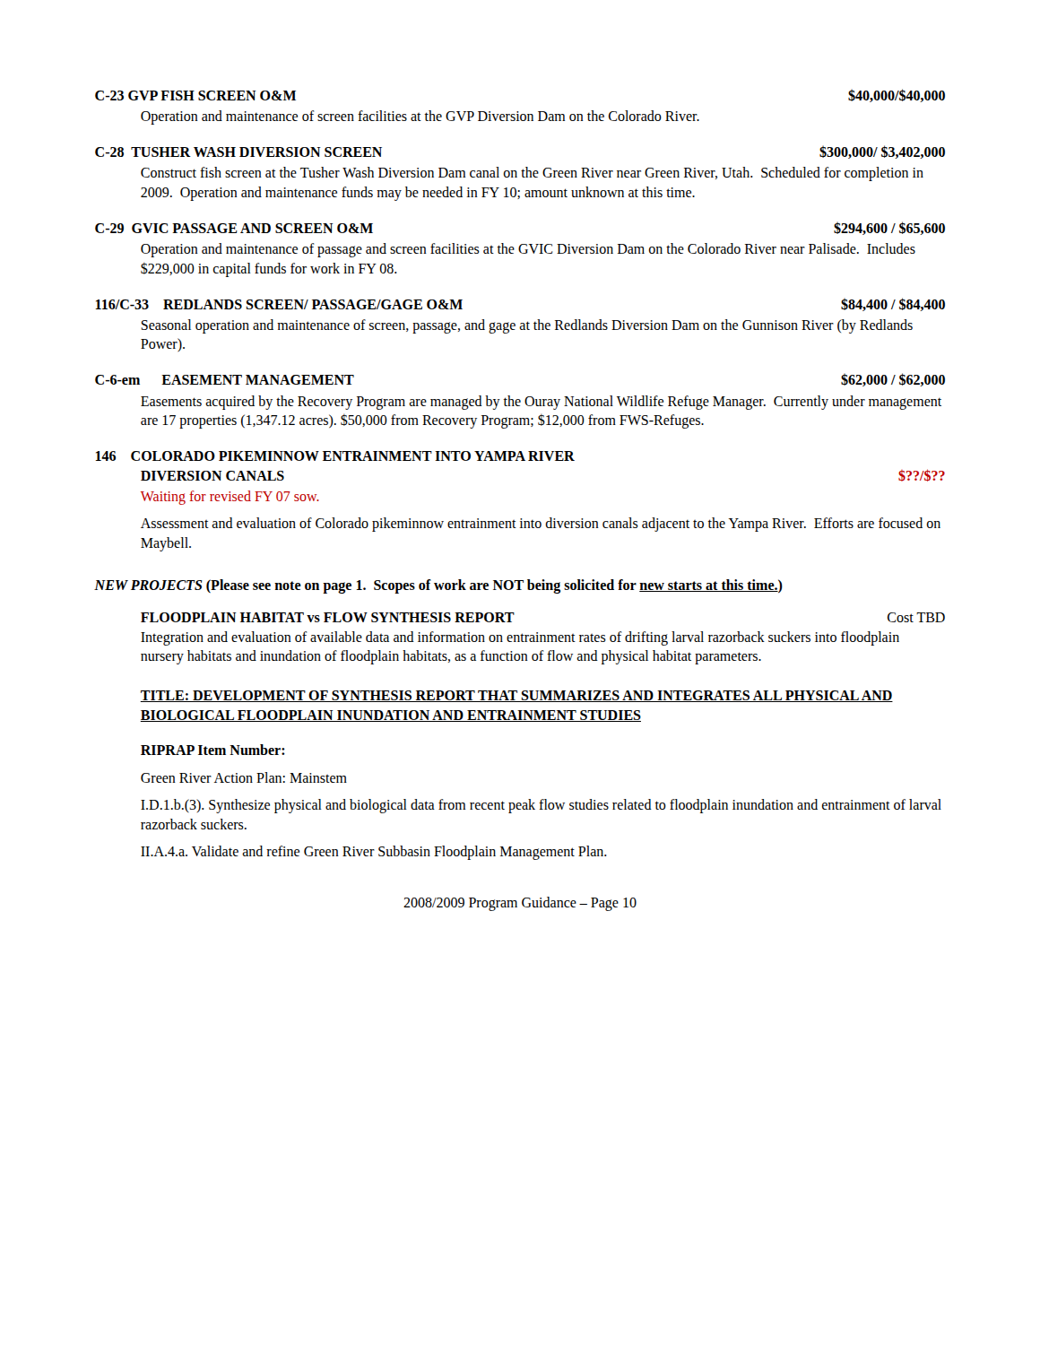C-23 GVP FISH SCREEN O&M $40,000/$40,000
Operation and maintenance of screen facilities at the GVP Diversion Dam on the Colorado River.
C-28 TUSHER WASH DIVERSION SCREEN $300,000/ $3,402,000
Construct fish screen at the Tusher Wash Diversion Dam canal on the Green River near Green River, Utah. Scheduled for completion in 2009. Operation and maintenance funds may be needed in FY 10; amount unknown at this time.
C-29 GVIC PASSAGE AND SCREEN O&M $294,600 / $65,600
Operation and maintenance of passage and screen facilities at the GVIC Diversion Dam on the Colorado River near Palisade. Includes $229,000 in capital funds for work in FY 08.
116/C-33 REDLANDS SCREEN/ PASSAGE/GAGE O&M $84,400 / $84,400
Seasonal operation and maintenance of screen, passage, and gage at the Redlands Diversion Dam on the Gunnison River (by Redlands Power).
C-6-em EASEMENT MANAGEMENT $62,000 / $62,000
Easements acquired by the Recovery Program are managed by the Ouray National Wildlife Refuge Manager. Currently under management are 17 properties (1,347.12 acres). $50,000 from Recovery Program; $12,000 from FWS-Refuges.
146 COLORADO PIKEMINNOW ENTRAINMENT INTO YAMPA RIVER
DIVERSION CANALS $??/$??
Waiting for revised FY 07 sow.
Assessment and evaluation of Colorado pikeminnow entrainment into diversion canals adjacent to the Yampa River. Efforts are focused on Maybell.
NEW PROJECTS (Please see note on page 1. Scopes of work are NOT being solicited for new starts at this time.)
FLOODPLAIN HABITAT vs FLOW SYNTHESIS REPORT Cost TBD
Integration and evaluation of available data and information on entrainment rates of drifting larval razorback suckers into floodplain nursery habitats and inundation of floodplain habitats, as a function of flow and physical habitat parameters.
TITLE: DEVELOPMENT OF SYNTHESIS REPORT THAT SUMMARIZES AND INTEGRATES ALL PHYSICAL AND BIOLOGICAL FLOODPLAIN INUNDATION AND ENTRAINMENT STUDIES
RIPRAP Item Number:
Green River Action Plan: Mainstem
I.D.1.b.(3). Synthesize physical and biological data from recent peak flow studies related to floodplain inundation and entrainment of larval razorback suckers.
II.A.4.a. Validate and refine Green River Subbasin Floodplain Management Plan.
2008/2009 Program Guidance – Page 10